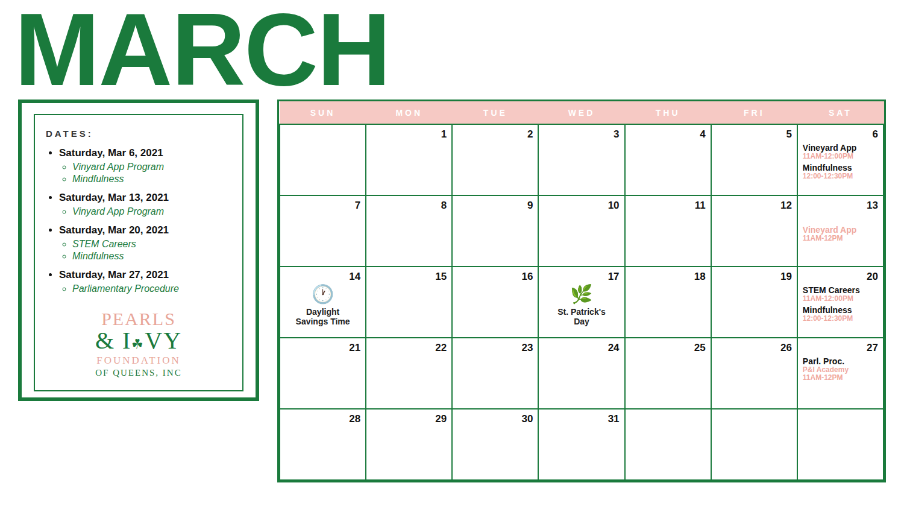MARCH
DATES:
Saturday, Mar 6, 2021
Vinyard App Program
Mindfulness
Saturday, Mar 13, 2021
Vinyard App Program
Saturday, Mar 20, 2021
STEM Careers
Mindfulness
Saturday, Mar 27, 2021
Parliamentary Procedure
PEARLS
& I☘VY
FOUNDATION
OF QUEENS, INC
| SUN | MON | TUE | WED | THU | FRI | SAT |
| --- | --- | --- | --- | --- | --- | --- |
| | 1 | 2 | 3 | 4 | 5 | 6 Vineyard App 11AM-12:00PM Mindfulness 12:00-12:30PM |
| 7 | 8 | 9 | 10 | 11 | 12 | 13 Vineyard App 11AM-12PM |
| 14 🕐 Daylight Savings Time | 15 | 16 | 17 🌿 St. Patrick's Day | 18 | 19 | 20 STEM Careers 11AM-12:00PM Mindfulness 12:00-12:30PM |
| 21 | 22 | 23 | 24 | 25 | 26 | 27 Parl. Proc. P&I Academy 11AM-12PM |
| 28 | 29 | 30 | 31 | | | |